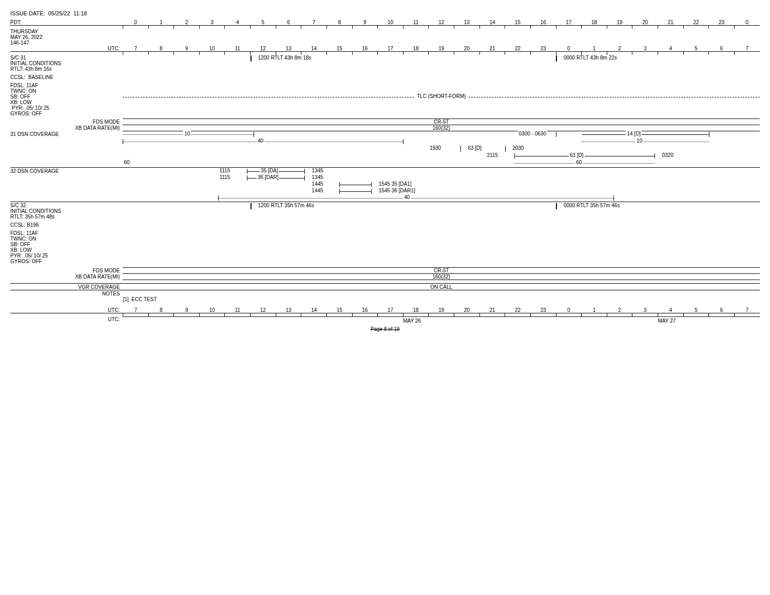ISSUE DATE: 05/25/22 11:18
| PDT: | 0 | 1 | 2 | 3 | 4 | 5 | 6 | 7 | 8 | 9 | 10 | 11 | 12 | 13 | 14 | 15 | 16 | 17 | 18 | 19 | 20 | 21 | 22 | 23 | 0 |
| THURSDAY | |
| MAY 26, 2022 | |
| 146-147 | |
| UTC: | 7 | 8 | 9 | 10 | 11 | 12 | 13 | 14 | 15 | 16 | 17 | 18 | 19 | 20 | 21 | 22 | 23 | 0 | 1 | 2 | 3 | 4 | 5 | 6 | 7 |
| S/C 31 INITIAL CONDITIONS | 1200 RTLT 43h 8m 18s 0000 RTLT 43h 8m 22s |
| RTLT: 43h 8m 16s | |
| CCSL: BASELINE | |
| FDSL: 11AF TWNC: ON SB: OFF XB: LOW PYR: .05/.10/.25 GYROS: OFF | TLC (SHORT-FORM) |
| FDS MODE | CR-5T |
| XB DATA RATE(MI) | 160(32) |
| 31 DSN COVERAGE | 10 0300 - 0630 14 [D] 40 10 1930 63 [D] 2030 2115 63 [D] 0320 60 60 |
| 32 DSN COVERAGE | 1115 35 [DA] 1345 1115 36 [DAR] 1345 1445 1545 35 [DA1] 1445 1545 36 [DAR1] 40 |
| S/C 32 INITIAL CONDITIONS | 1200 RTLT 35h 57m 46s 0000 RTLT 35h 57m 46s |
| RTLT: 35h 57m 48s | |
| CCSL: B196 | |
| FDSL: 11AF TWNC: ON SB: OFF XB: LOW PYR: .05/.10/.25 GYROS: OFF | |
| FDS MODE | CR-5T |
| XB DATA RATE(MI) | 160(32) |
| VGR COVERAGE | ON CALL |
| NOTES | |
| | [1] ECC TEST |
| UTC: | 7 | 8 | 9 | 10 | 11 | 12 | 13 | 14 | 15 | 16 | 17 | 18 | 19 | 20 | 21 | 22 | 23 | 0 | 1 | 2 | 3 | 4 | 5 | 6 | 7 |
| UTC: | MAY 26 MAY 27 |
Page 8 of 19